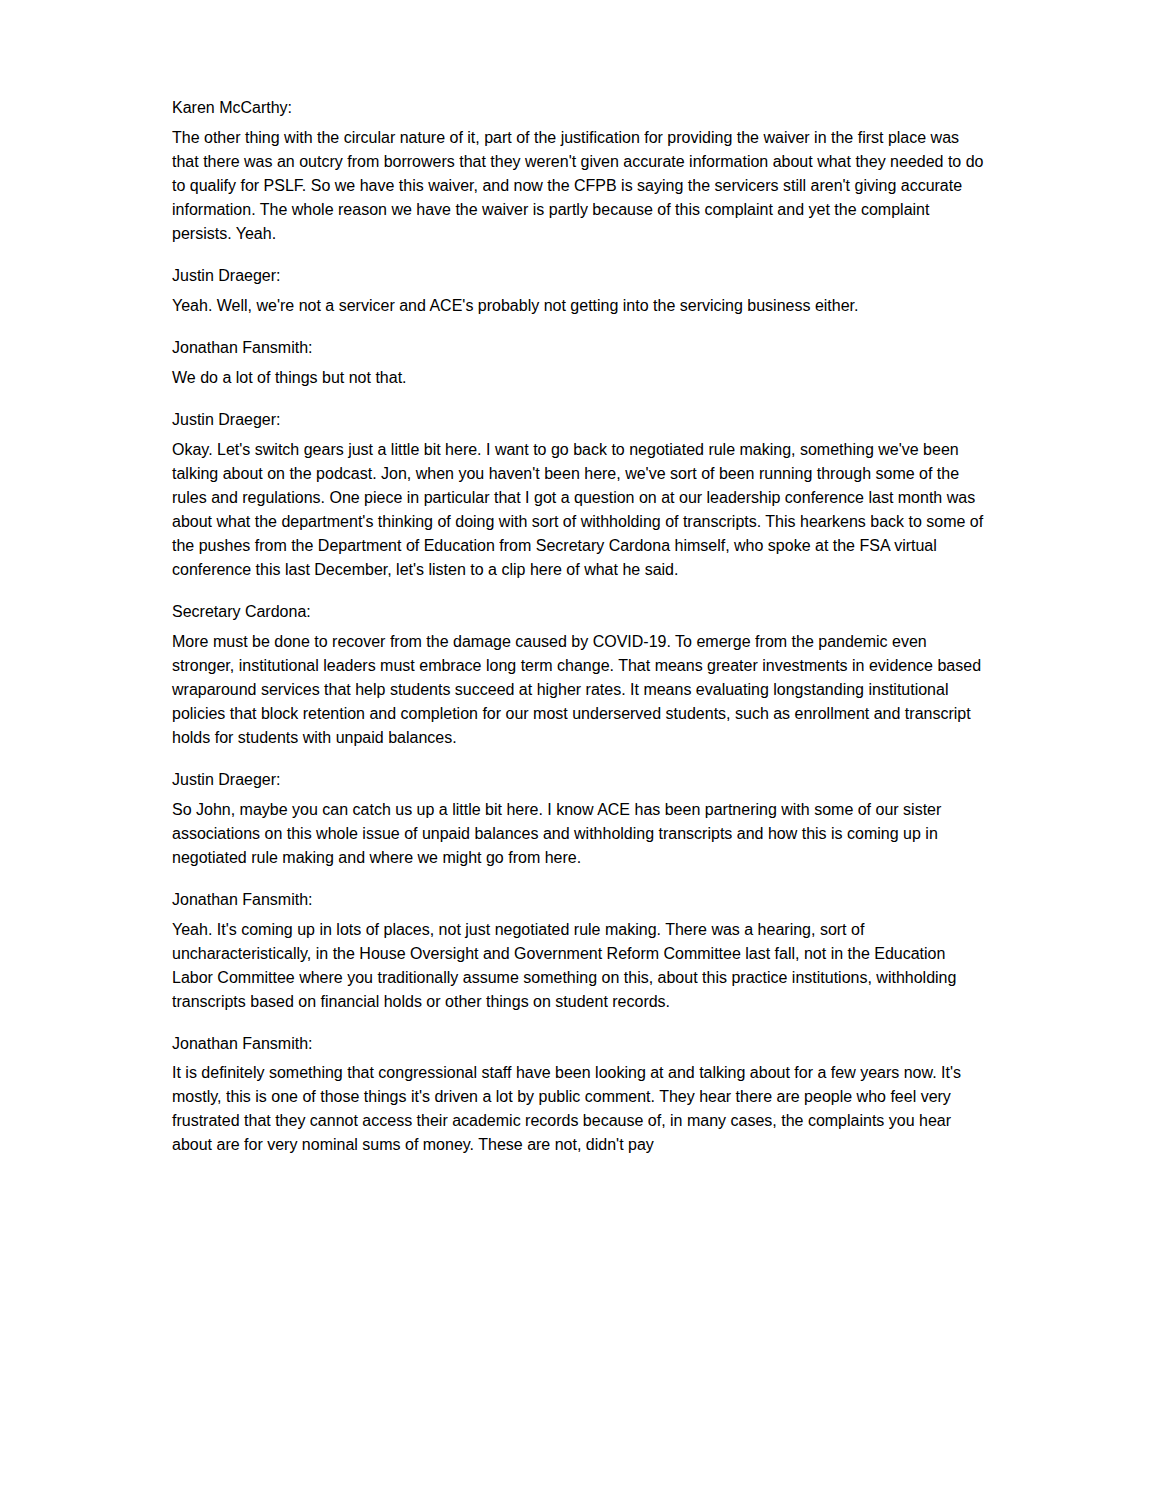Karen McCarthy:
The other thing with the circular nature of it, part of the justification for providing the waiver in the first place was that there was an outcry from borrowers that they weren't given accurate information about what they needed to do to qualify for PSLF. So we have this waiver, and now the CFPB is saying the servicers still aren't giving accurate information. The whole reason we have the waiver is partly because of this complaint and yet the complaint persists. Yeah.
Justin Draeger:
Yeah. Well, we're not a servicer and ACE's probably not getting into the servicing business either.
Jonathan Fansmith:
We do a lot of things but not that.
Justin Draeger:
Okay. Let's switch gears just a little bit here. I want to go back to negotiated rule making, something we've been talking about on the podcast. Jon, when you haven't been here, we've sort of been running through some of the rules and regulations. One piece in particular that I got a question on at our leadership conference last month was about what the department's thinking of doing with sort of withholding of transcripts. This hearkens back to some of the pushes from the Department of Education from Secretary Cardona himself, who spoke at the FSA virtual conference this last December, let's listen to a clip here of what he said.
Secretary Cardona:
More must be done to recover from the damage caused by COVID-19. To emerge from the pandemic even stronger, institutional leaders must embrace long term change. That means greater investments in evidence based wraparound services that help students succeed at higher rates. It means evaluating longstanding institutional policies that block retention and completion for our most underserved students, such as enrollment and transcript holds for students with unpaid balances.
Justin Draeger:
So John, maybe you can catch us up a little bit here. I know ACE has been partnering with some of our sister associations on this whole issue of unpaid balances and withholding transcripts and how this is coming up in negotiated rule making and where we might go from here.
Jonathan Fansmith:
Yeah. It's coming up in lots of places, not just negotiated rule making. There was a hearing, sort of uncharacteristically, in the House Oversight and Government Reform Committee last fall, not in the Education Labor Committee where you traditionally assume something on this, about this practice institutions, withholding transcripts based on financial holds or other things on student records.
Jonathan Fansmith:
It is definitely something that congressional staff have been looking at and talking about for a few years now. It's mostly, this is one of those things it's driven a lot by public comment. They hear there are people who feel very frustrated that they cannot access their academic records because of, in many cases, the complaints you hear about are for very nominal sums of money. These are not, didn't pay